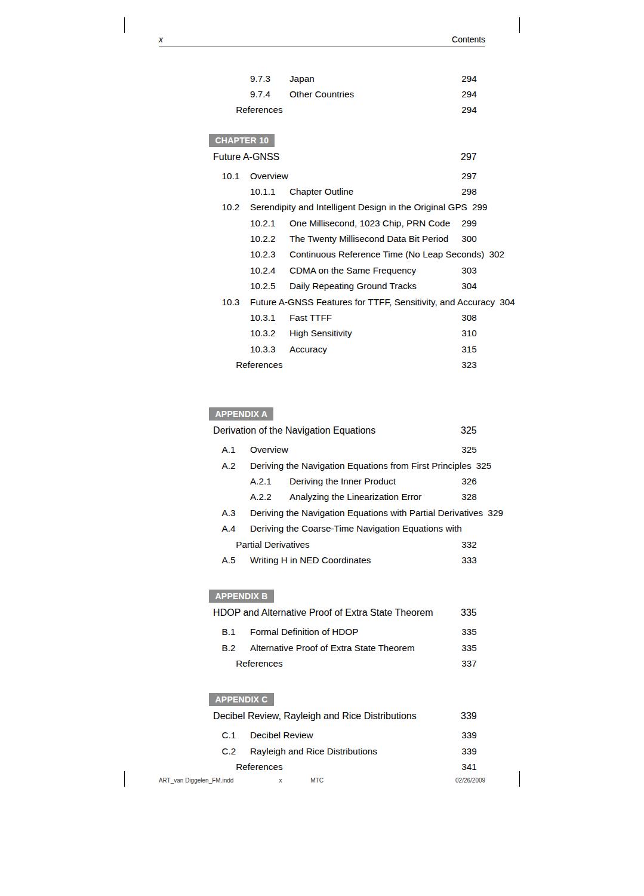x
Contents
9.7.3 Japan
294
9.7.4 Other Countries
294
References
294
CHAPTER 10
Future A-GNSS
297
10.1 Overview
297
10.1.1 Chapter Outline
298
10.2 Serendipity and Intelligent Design in the Original GPS
299
10.2.1 One Millisecond, 1023 Chip, PRN Code
299
10.2.2 The Twenty Millisecond Data Bit Period
300
10.2.3 Continuous Reference Time (No Leap Seconds)
302
10.2.4 CDMA on the Same Frequency
303
10.2.5 Daily Repeating Ground Tracks
304
10.3 Future A-GNSS Features for TTFF, Sensitivity, and Accuracy
304
10.3.1 Fast TTFF
308
10.3.2 High Sensitivity
310
10.3.3 Accuracy
315
References
323
APPENDIX A
Derivation of the Navigation Equations
325
A.1 Overview
325
A.2 Deriving the Navigation Equations from First Principles
325
A.2.1 Deriving the Inner Product
326
A.2.2 Analyzing the Linearization Error
328
A.3 Deriving the Navigation Equations with Partial Derivatives
329
A.4 Deriving the Coarse-Time Navigation Equations with
Partial Derivatives
332
A.5 Writing H in NED Coordinates
333
APPENDIX B
HDOP and Alternative Proof of Extra State Theorem
335
B.1 Formal Definition of HDOP
335
B.2 Alternative Proof of Extra State Theorem
335
References
337
APPENDIX C
Decibel Review, Rayleigh and Rice Distributions
339
C.1 Decibel Review
339
C.2 Rayleigh and Rice Distributions
339
References
341
ART_van Diggelen_FM.indd
x
MTC
02/26/2009